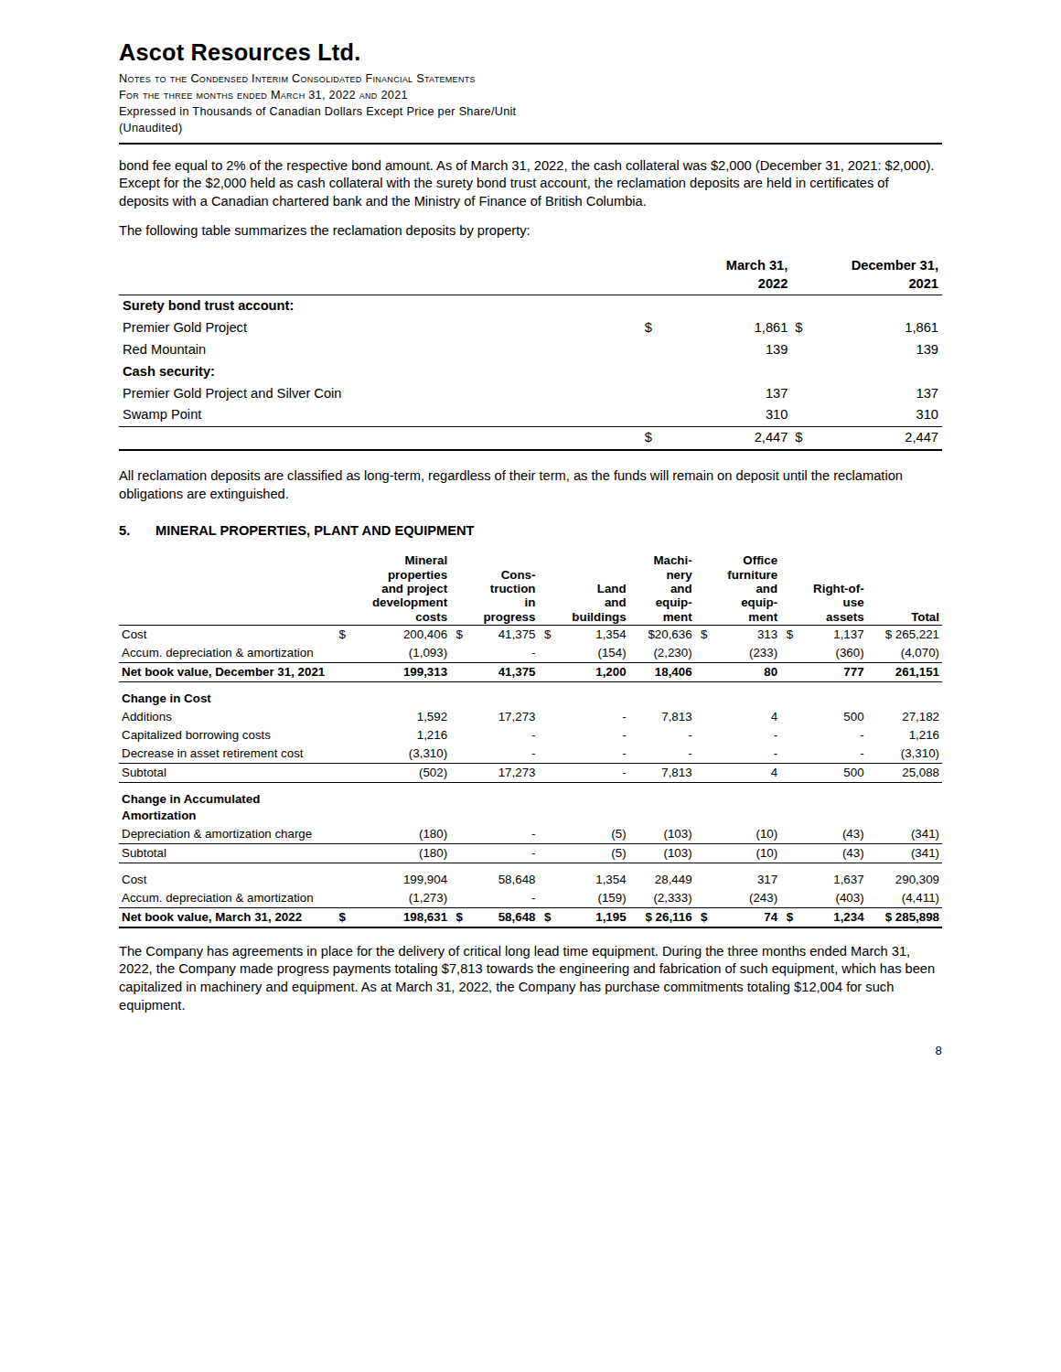Ascot Resources Ltd.
Notes to the Condensed Interim Consolidated Financial Statements
For the three months ended March 31, 2022 and 2021
Expressed in Thousands of Canadian Dollars Except Price per Share/Unit
(Unaudited)
bond fee equal to 2% of the respective bond amount. As of March 31, 2022, the cash collateral was $2,000 (December 31, 2021: $2,000). Except for the $2,000 held as cash collateral with the surety bond trust account, the reclamation deposits are held in certificates of deposits with a Canadian chartered bank and the Ministry of Finance of British Columbia.
The following table summarizes the reclamation deposits by property:
| | | March 31, 2022 | | December 31, 2021 |
| --- | --- | --- | --- | --- |
| Surety bond trust account: | | | | |
| Premier Gold Project | $ | 1,861 | $ | 1,861 |
| Red Mountain | | 139 | | 139 |
| Cash security: | | | | |
| Premier Gold Project and Silver Coin | | 137 | | 137 |
| Swamp Point | | 310 | | 310 |
| | $ | 2,447 | $ | 2,447 |
All reclamation deposits are classified as long-term, regardless of their term, as the funds will remain on deposit until the reclamation obligations are extinguished.
5. MINERAL PROPERTIES, PLANT AND EQUIPMENT
| | | Mineral properties and project development costs | | Cons- truction in progress | | Land and buildings | Machi- nery and equip- ment | | Office furniture and equip- ment | | Right-of- use assets | Total |
| --- | --- | --- | --- | --- | --- | --- | --- | --- | --- | --- | --- | --- |
| Cost | $ | 200,406 | $ | 41,375 | $ | 1,354 | $20,636 | $ | 313 | $ | 1,137 | $ 265,221 |
| Accum. depreciation & amortization | | (1,093) | | - | | (154) | (2,230) | | (233) | | (360) | (4,070) |
| Net book value, December 31, 2021 | | 199,313 | | 41,375 | | 1,200 | 18,406 | | 80 | | 777 | 261,151 |
| Change in Cost | | | | | | | | | | | | |
| Additions | | 1,592 | | 17,273 | | - | 7,813 | | 4 | | 500 | 27,182 |
| Capitalized borrowing costs | | 1,216 | | - | | - | - | | - | | - | 1,216 |
| Decrease in asset retirement cost | | (3,310) | | - | | - | - | | - | | - | (3,310) |
| Subtotal | | (502) | | 17,273 | | - | 7,813 | | 4 | | 500 | 25,088 |
| Change in Accumulated Amortization | | | | | | | | | | | | |
| Depreciation & amortization charge | | (180) | | - | | (5) | (103) | | (10) | | (43) | (341) |
| Subtotal | | (180) | | - | | (5) | (103) | | (10) | | (43) | (341) |
| Cost | | 199,904 | | 58,648 | | 1,354 | 28,449 | | 317 | | 1,637 | 290,309 |
| Accum. depreciation & amortization | | (1,273) | | - | | (159) | (2,333) | | (243) | | (403) | (4,411) |
| Net book value, March 31, 2022 | $ | 198,631 | $ | 58,648 | $ | 1,195 | $ 26,116 | $ | 74 | $ | 1,234 | $ 285,898 |
The Company has agreements in place for the delivery of critical long lead time equipment. During the three months ended March 31, 2022, the Company made progress payments totaling $7,813 towards the engineering and fabrication of such equipment, which has been capitalized in machinery and equipment. As at March 31, 2022, the Company has purchase commitments totaling $12,004 for such equipment.
8